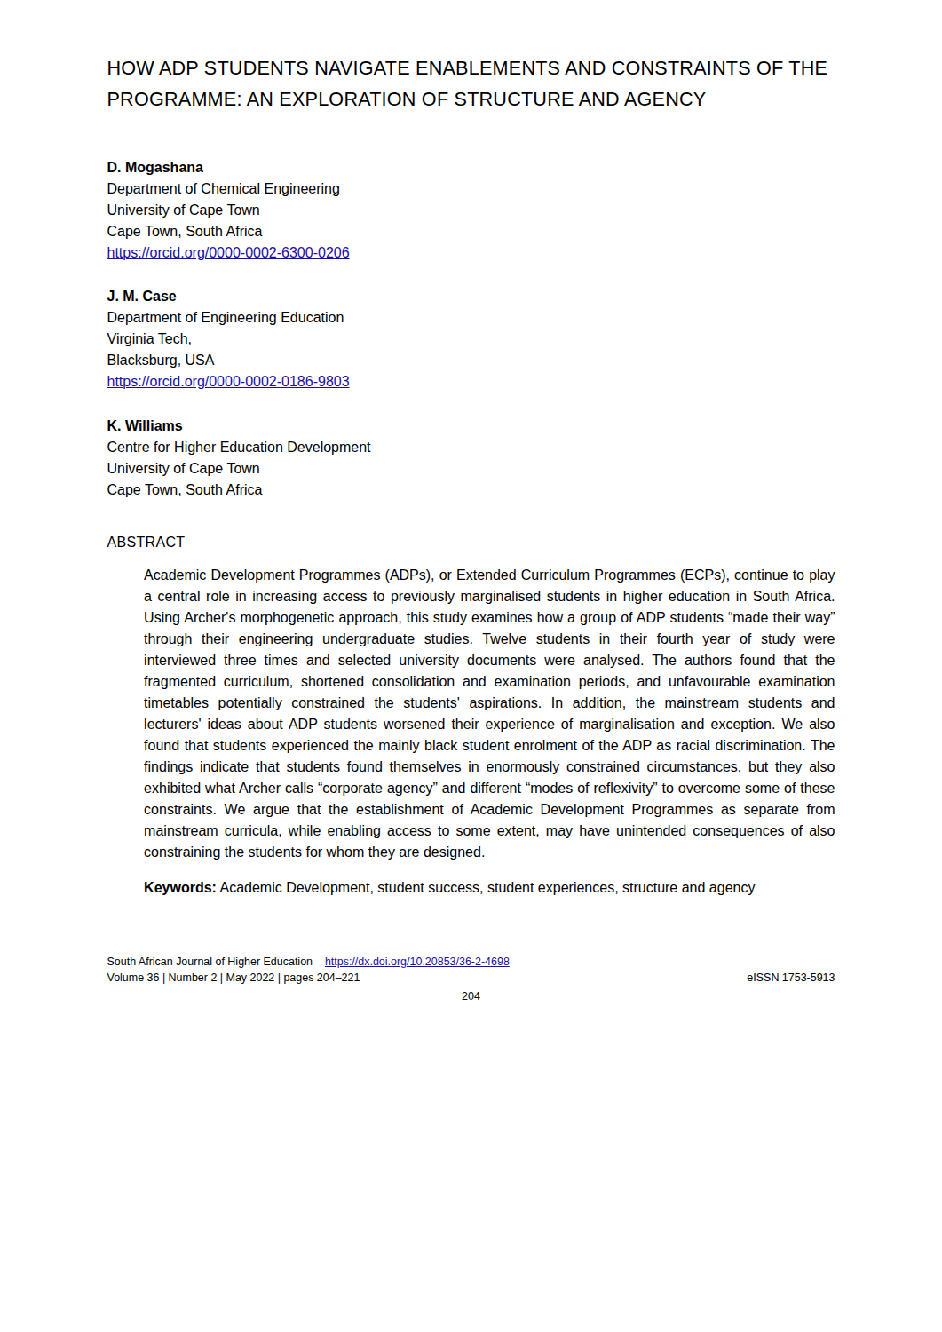How ADP students navigate enablements and constraints of the programme: an exploration of structure and agency
D. Mogashana
Department of Chemical Engineering
University of Cape Town
Cape Town, South Africa
https://orcid.org/0000-0002-6300-0206
J. M. Case
Department of Engineering Education
Virginia Tech,
Blacksburg, USA
https://orcid.org/0000-0002-0186-9803
K. Williams
Centre for Higher Education Development
University of Cape Town
Cape Town, South Africa
ABSTRACT
Academic Development Programmes (ADPs), or Extended Curriculum Programmes (ECPs), continue to play a central role in increasing access to previously marginalised students in higher education in South Africa. Using Archer's morphogenetic approach, this study examines how a group of ADP students “made their way” through their engineering undergraduate studies. Twelve students in their fourth year of study were interviewed three times and selected university documents were analysed. The authors found that the fragmented curriculum, shortened consolidation and examination periods, and unfavourable examination timetables potentially constrained the students' aspirations. In addition, the mainstream students and lecturers' ideas about ADP students worsened their experience of marginalisation and exception. We also found that students experienced the mainly black student enrolment of the ADP as racial discrimination. The findings indicate that students found themselves in enormously constrained circumstances, but they also exhibited what Archer calls “corporate agency” and different “modes of reflexivity” to overcome some of these constraints. We argue that the establishment of Academic Development Programmes as separate from mainstream curricula, while enabling access to some extent, may have unintended consequences of also constraining the students for whom they are designed.
Keywords: Academic Development, student success, student experiences, structure and agency
South African Journal of Higher Education https://dx.doi.org/10.20853/36-2-4698
Volume 36 | Number 2 | May 2022 | pages 204–221 eISSN 1753-5913
204